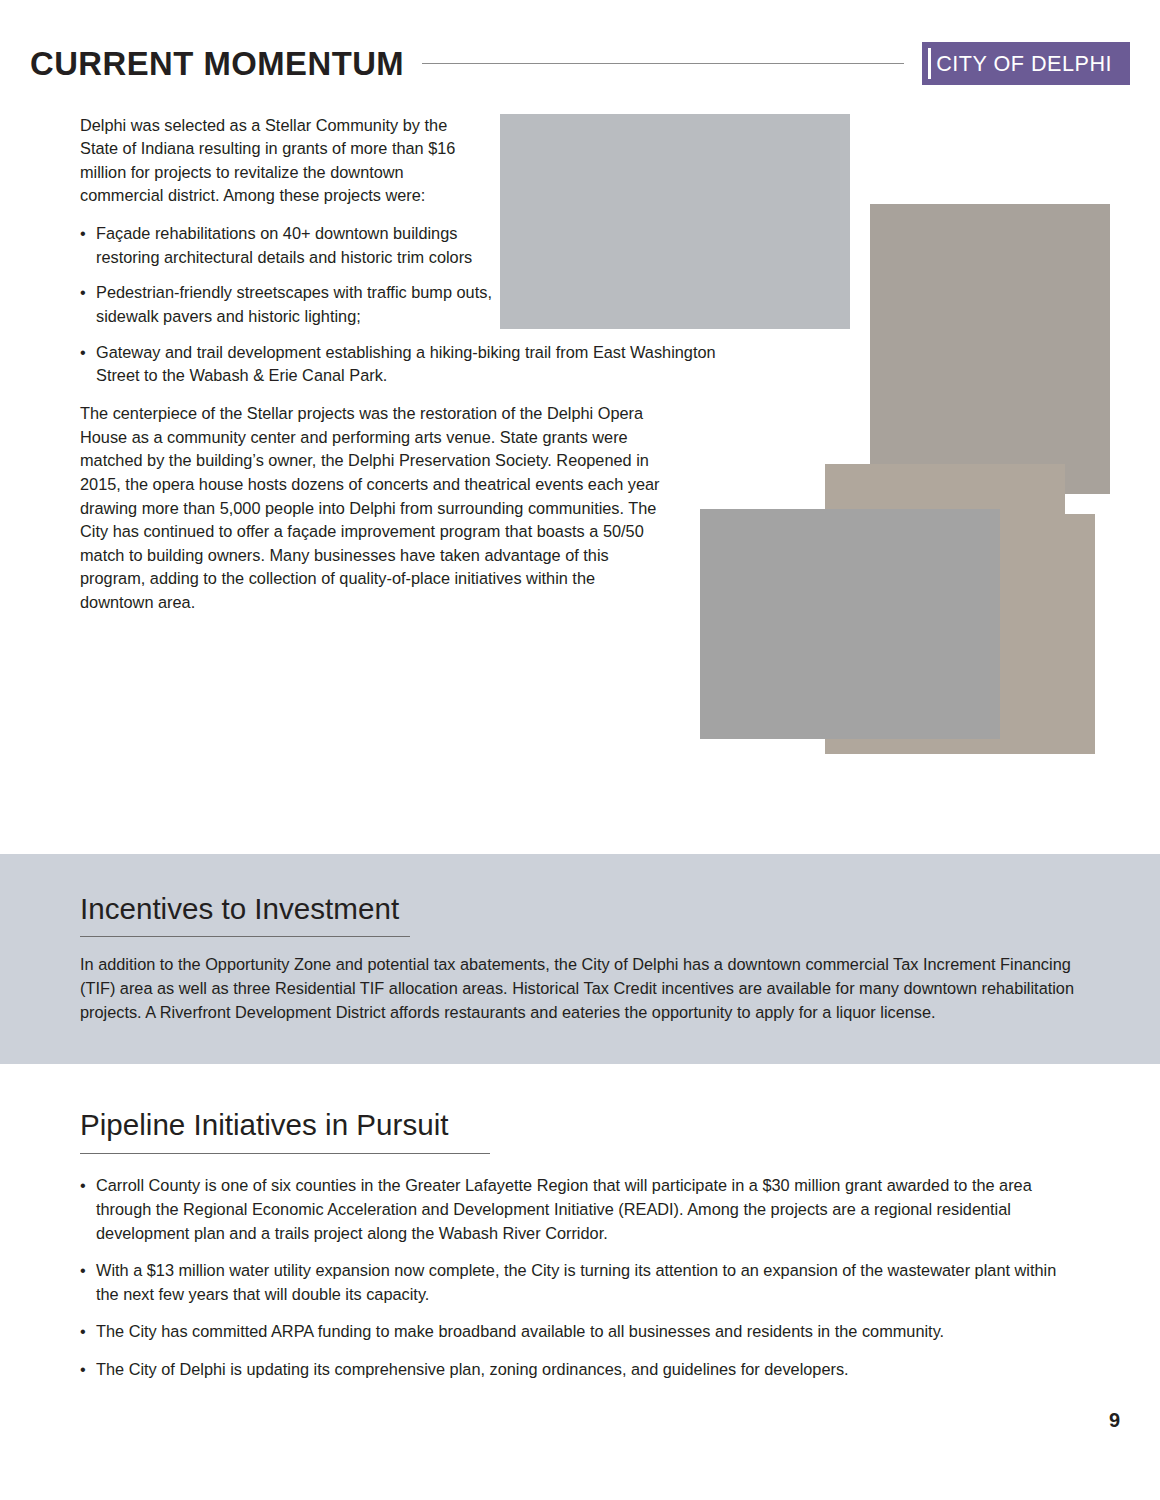Current Momentum
City of Delphi
Delphi was selected as a Stellar Community by the State of Indiana resulting in grants of more than $16 million for projects to revitalize the downtown commercial district. Among these projects were:
Façade rehabilitations on 40+ downtown buildings restoring architectural details and historic trim colors
Pedestrian-friendly streetscapes with traffic bump outs, sidewalk pavers and historic lighting;
Gateway and trail development establishing a hiking-biking trail from East Washington Street to the Wabash & Erie Canal Park.
The centerpiece of the Stellar projects was the restoration of the Delphi Opera House as a community center and performing arts venue. State grants were matched by the building’s owner, the Delphi Preservation Society. Reopened in 2015, the opera house hosts dozens of concerts and theatrical events each year drawing more than 5,000 people into Delphi from surrounding communities. The City has continued to offer a façade improvement program that boasts a 50/50 match to building owners. Many businesses have taken advantage of this program, adding to the collection of quality-of-place initiatives within the downtown area.
Incentives to Investment
In addition to the Opportunity Zone and potential tax abatements, the City of Delphi has a downtown commercial Tax Increment Financing (TIF) area as well as three Residential TIF allocation areas. Historical Tax Credit incentives are available for many downtown rehabilitation projects. A Riverfront Development District affords restaurants and eateries the opportunity to apply for a liquor license.
Pipeline Initiatives in Pursuit
Carroll County is one of six counties in the Greater Lafayette Region that will participate in a $30 million grant awarded to the area through the Regional Economic Acceleration and Development Initiative (READI). Among the projects are a regional residential development plan and a trails project along the Wabash River Corridor.
With a $13 million water utility expansion now complete, the City is turning its attention to an expansion of the wastewater plant within the next few years that will double its capacity.
The City has committed ARPA funding to make broadband available to all businesses and residents in the community.
The City of Delphi is updating its comprehensive plan, zoning ordinances, and guidelines for developers.
9